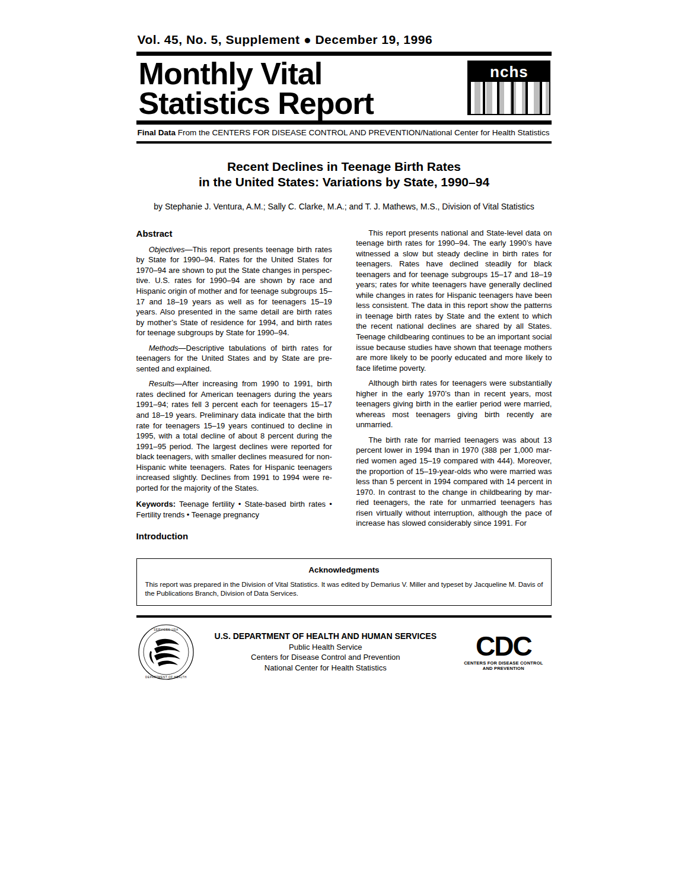Vol. 45, No. 5, Supplement ● December 19, 1996
nchs
Monthly Vital Statistics Report
Final Data From the CENTERS FOR DISEASE CONTROL AND PREVENTION/National Center for Health Statistics
Recent Declines in Teenage Birth Rates
in the United States: Variations by State, 1990–94
by Stephanie J. Ventura, A.M.; Sally C. Clarke, M.A.; and T. J. Mathews, M.S., Division of Vital Statistics
Abstract
Objectives—This report presents teenage birth rates by State for 1990–94. Rates for the United States for 1970–94 are shown to put the State changes in perspective. U.S. rates for 1990–94 are shown by race and Hispanic origin of mother and for teenage subgroups 15–17 and 18–19 years as well as for teenagers 15–19 years. Also presented in the same detail are birth rates by mother’s State of residence for 1994, and birth rates for teenage subgroups by State for 1990–94.
Methods—Descriptive tabulations of birth rates for teenagers for the United States and by State are presented and explained.
Results—After increasing from 1990 to 1991, birth rates declined for American teenagers during the years 1991–94; rates fell 3 percent each for teenagers 15–17 and 18–19 years. Preliminary data indicate that the birth rate for teenagers 15–19 years continued to decline in 1995, with a total decline of about 8 percent during the 1991–95 period. The largest declines were reported for black teenagers, with smaller declines measured for non-Hispanic white teenagers. Rates for Hispanic teenagers increased slightly. Declines from 1991 to 1994 were reported for the majority of the States.
Keywords: Teenage fertility • State-based birth rates • Fertility trends • Teenage pregnancy
Introduction
This report presents national and State-level data on teenage birth rates for 1990–94. The early 1990’s have witnessed a slow but steady decline in birth rates for teenagers. Rates have declined steadily for black teenagers and for teenage subgroups 15–17 and 18–19 years; rates for white teenagers have generally declined while changes in rates for Hispanic teenagers have been less consistent. The data in this report show the patterns in teenage birth rates by State and the extent to which the recent national declines are shared by all States. Teenage childbearing continues to be an important social issue because studies have shown that teenage mothers are more likely to be poorly educated and more likely to face lifetime poverty.
Although birth rates for teenagers were substantially higher in the early 1970’s than in recent years, most teenagers giving birth in the earlier period were married, whereas most teenagers giving birth recently are unmarried.
The birth rate for married teenagers was about 13 percent lower in 1994 than in 1970 (388 per 1,000 married women aged 15–19 compared with 444). Moreover, the proportion of 15–19-year-olds who were married was less than 5 percent in 1994 compared with 14 percent in 1970. In contrast to the change in childbearing by married teenagers, the rate for unmarried teenagers has risen virtually without interruption, although the pace of increase has slowed considerably since 1991. For
Acknowledgments
This report was prepared in the Division of Vital Statistics. It was edited by Demarius V. Miller and typeset by Jacqueline M. Davis of the Publications Branch, Division of Data Services.
SERVICES·USA DEPARTMENT OF HEALTH
U.S. DEPARTMENT OF HEALTH AND HUMAN SERVICES
Public Health Service
Centers for Disease Control and Prevention
National Center for Health Statistics
CDC
CENTERS FOR DISEASE CONTROL
AND PREVENTION